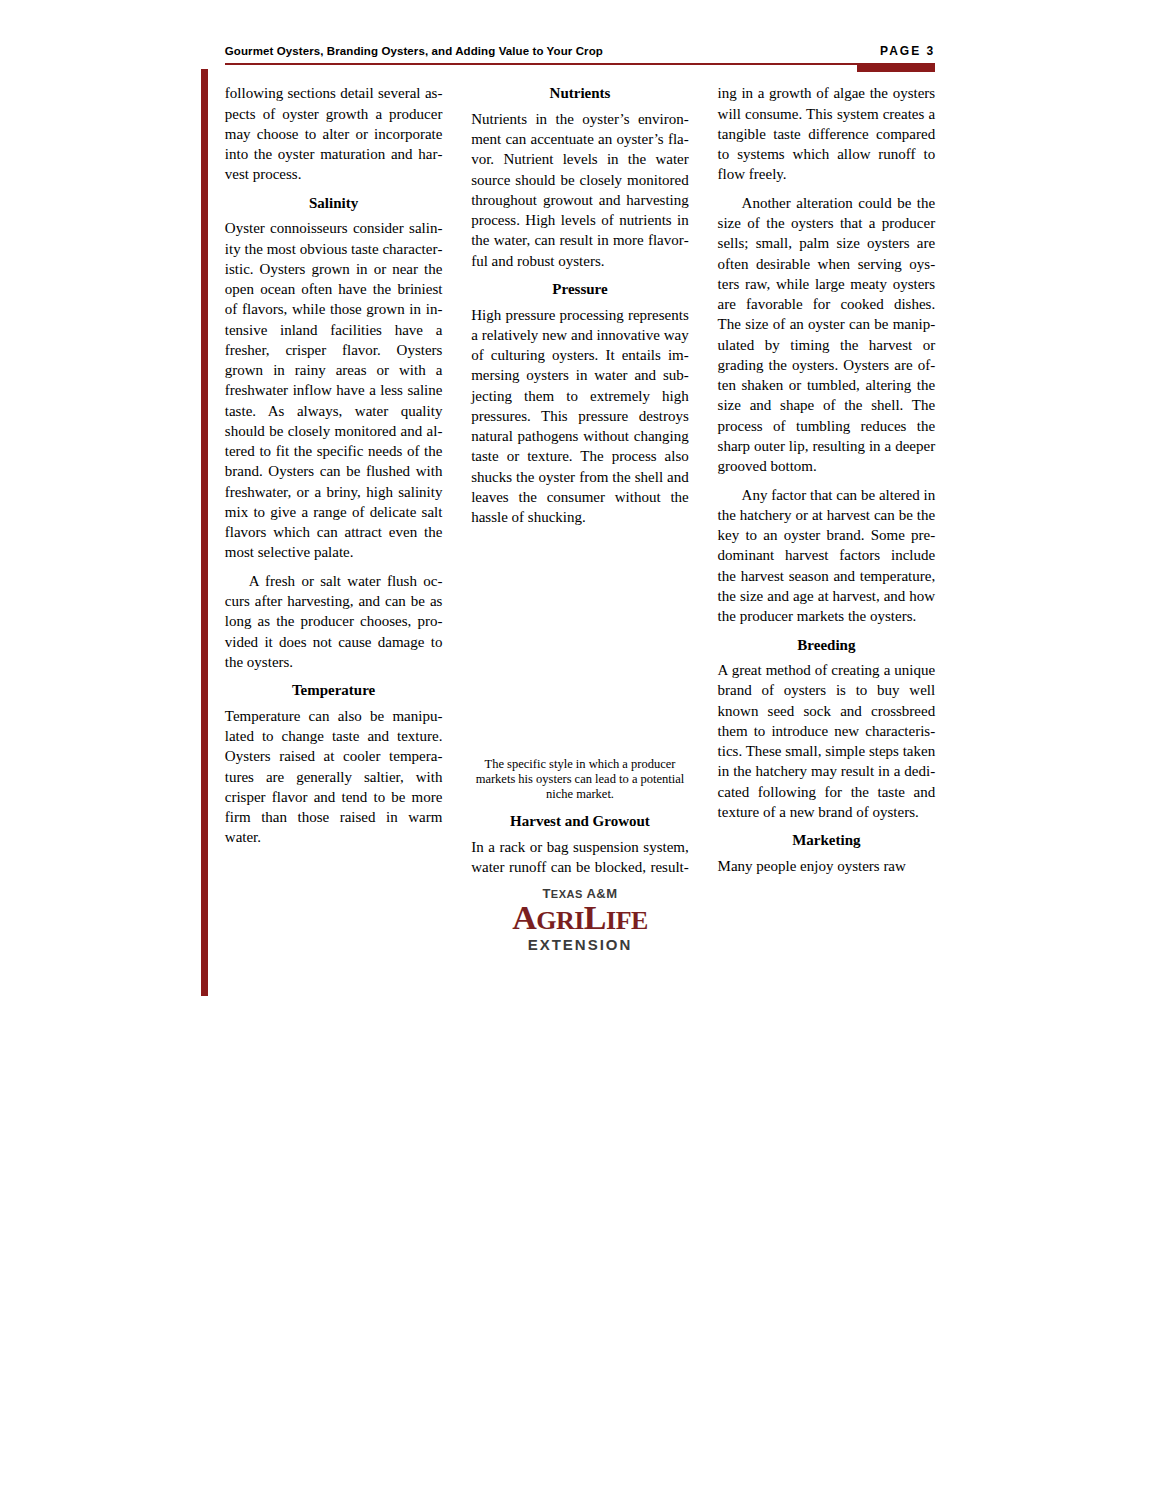Gourmet Oysters, Branding Oysters, and Adding Value to Your Crop
PAGE 3
following sections detail several aspects of oyster growth a producer may choose to alter or incorporate into the oyster maturation and harvest process.
Salinity
Oyster connoisseurs consider salinity the most obvious taste characteristic. Oysters grown in or near the open ocean often have the briniest of flavors, while those grown in intensive inland facilities have a fresher, crisper flavor. Oysters grown in rainy areas or with a freshwater inflow have a less saline taste. As always, water quality should be closely monitored and altered to fit the specific needs of the brand. Oysters can be flushed with freshwater, or a briny, high salinity mix to give a range of delicate salt flavors which can attract even the most selective palate.
A fresh or salt water flush occurs after harvesting, and can be as long as the producer chooses, provided it does not cause damage to the oysters.
Temperature
Temperature can also be manipulated to change taste and texture. Oysters raised at cooler temperatures are generally saltier, with crisper flavor and tend to be more firm than those raised in warm water.
Nutrients
Nutrients in the oyster’s environment can accentuate an oyster’s flavor. Nutrient levels in the water source should be closely monitored throughout growout and harvesting process. High levels of nutrients in the water, can result in more flavorful and robust oysters.
Pressure
High pressure processing represents a relatively new and innovative way of culturing oysters. It entails immersing oysters in water and subjecting them to extremely high pressures. This pressure destroys natural pathogens without changing taste or texture. The process also shucks the oyster from the shell and leaves the consumer without the hassle of shucking.
The specific style in which a producer markets his oysters can lead to a potential niche market.
Harvest and Growout
In a rack or bag suspension system, water runoff can be blocked, resulting in a growth of algae the oysters will consume. This system creates a tangible taste difference compared to systems which allow runoff to flow freely.
Another alteration could be the size of the oysters that a producer sells; small, palm size oysters are often desirable when serving oysters raw, while large meaty oysters are favorable for cooked dishes. The size of an oyster can be manipulated by timing the harvest or grading the oysters. Oysters are often shaken or tumbled, altering the size and shape of the shell. The process of tumbling reduces the sharp outer lip, resulting in a deeper grooved bottom.
Any factor that can be altered in the hatchery or at harvest can be the key to an oyster brand. Some predominant harvest factors include the harvest season and temperature, the size and age at harvest, and how the producer markets the oysters.
Breeding
A great method of creating a unique brand of oysters is to buy well known seed sock and crossbreed them to introduce new characteristics. These small, simple steps taken in the hatchery may result in a dedicated following for the taste and texture of a new brand of oysters.
Marketing
Many people enjoy oysters raw
TEXAS A&M
AGRILIFE
EXTENSION